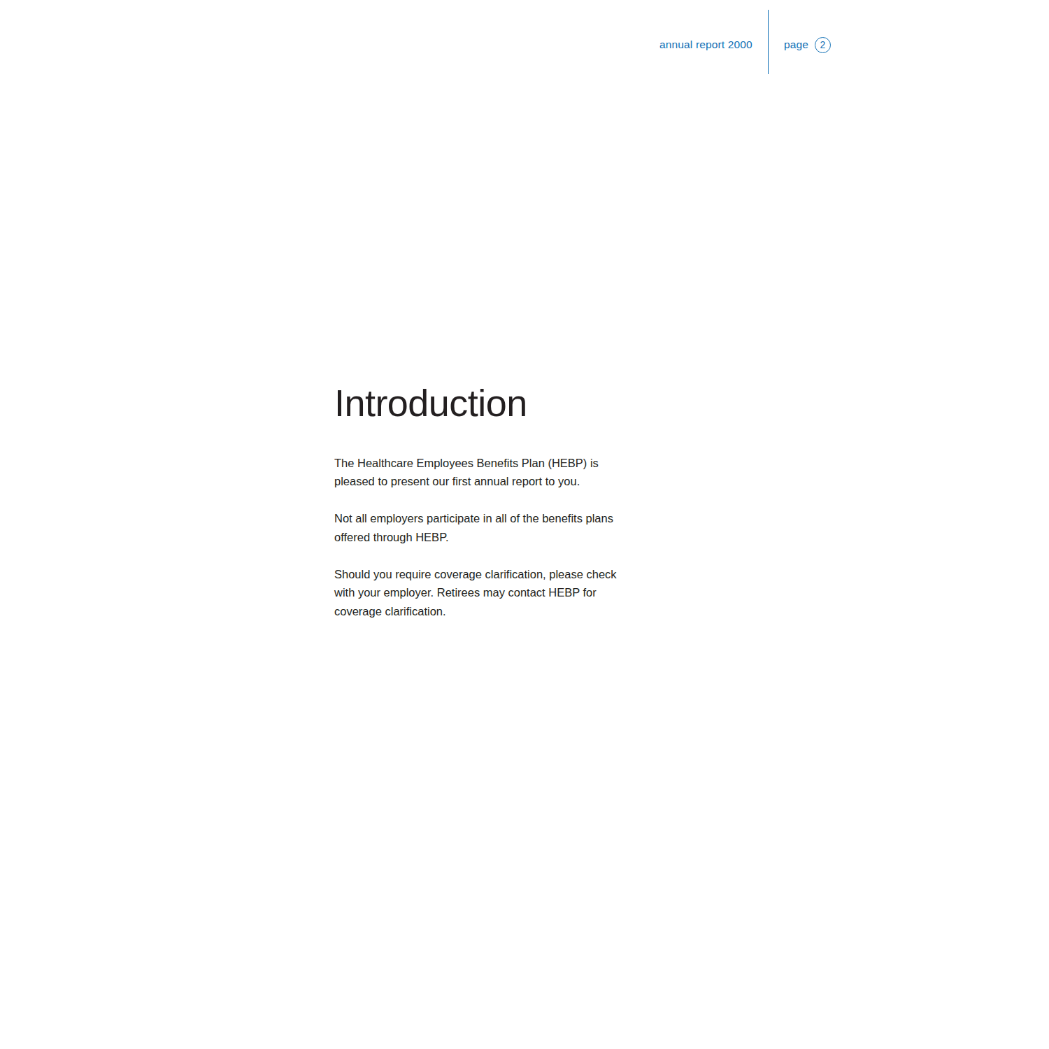annual report 2000 page 2
Introduction
The Healthcare Employees Benefits Plan (HEBP) is pleased to present our first annual report to you.
Not all employers participate in all of the benefits plans offered through HEBP.
Should you require coverage clarification, please check with your employer. Retirees may contact HEBP for coverage clarification.